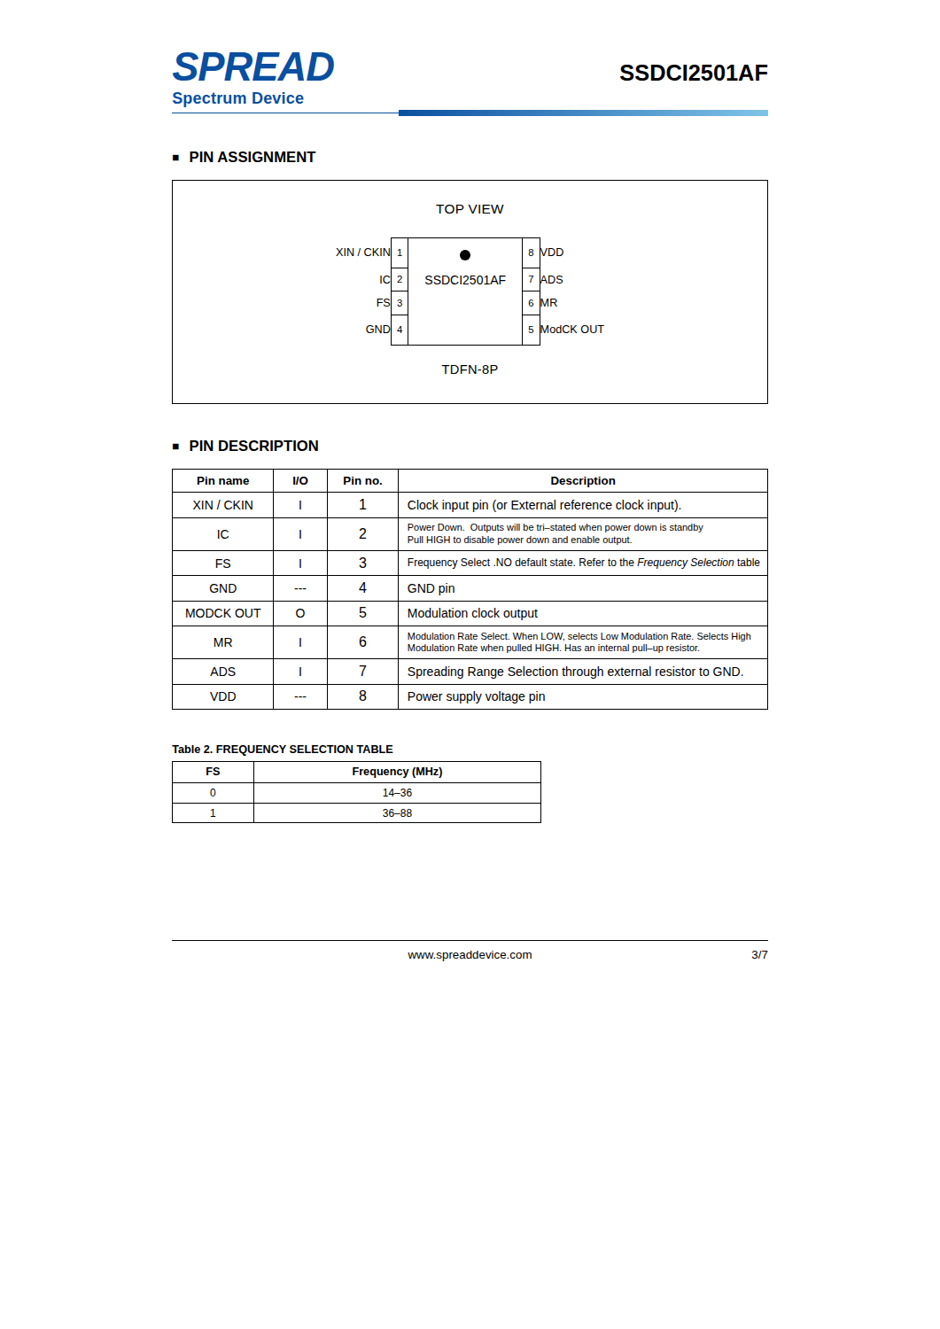SPREAD
Spectrum Device
SSDCI2501AF
PIN ASSIGNMENT
TOP VIEW
| XIN / CKIN | 1 | | 8 | VDD |
| IC | 2 | SSDCI2501AF | 7 | ADS |
| FS | 3 | | 6 | MR |
| GND | 4 | | 5 | ModCK OUT |
TDFN-8P
PIN DESCRIPTION
| Pin name | I/O | Pin no. | Description |
| --- | --- | --- | --- |
| XIN / CKIN | I | 1 | Clock input pin (or External reference clock input). |
| IC | I | 2 | Power Down. Outputs will be tri–stated when power down is standby Pull HIGH to disable power down and enable output. |
| FS | I | 3 | Frequency Select .NO default state. Refer to the Frequency Selection table |
| GND | --- | 4 | GND pin |
| MODCK OUT | O | 5 | Modulation clock output |
| MR | I | 6 | Modulation Rate Select. When LOW, selects Low Modulation Rate. Selects High Modulation Rate when pulled HIGH. Has an internal pull–up resistor. |
| ADS | I | 7 | Spreading Range Selection through external resistor to GND. |
| VDD | --- | 8 | Power supply voltage pin |
Table 2. FREQUENCY SELECTION TABLE
| FS | Frequency (MHz) |
| --- | --- |
| 0 | 14–36 |
| 1 | 36–88 |
www.spreaddevice.com 3/7